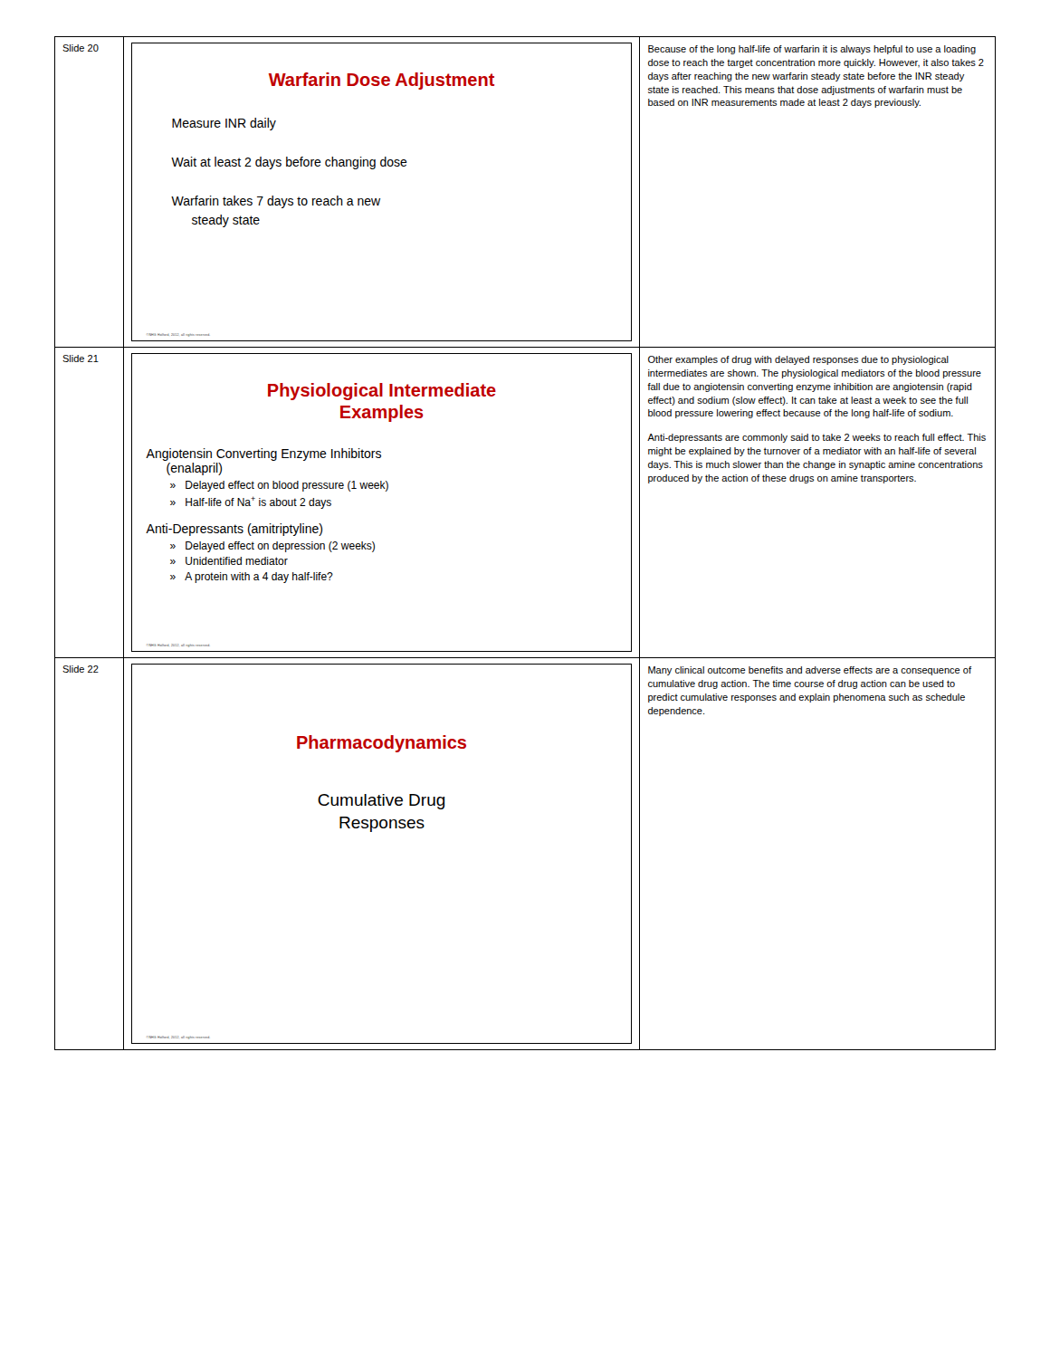| Slide 20 | Warfarin Dose Adjustment Measure INR daily Wait at least 2 days before changing dose Warfarin takes 7 days to reach a new steady state ©NHG Holford, 2012, all rights reserved. | Because of the long half-life of warfarin it is always helpful to use a loading dose to reach the target concentration more quickly. However, it also takes 2 days after reaching the new warfarin steady state before the INR steady state is reached. This means that dose adjustments of warfarin must be based on INR measurements made at least 2 days previously. |
| Slide 21 | Physiological Intermediate Examples Angiotensin Converting Enzyme Inhibitors (enalapril) Delayed effect on blood pressure (1 week) Half-life of Na + is about 2 days Anti-Depressants (amitriptyline) Delayed effect on depression (2 weeks) Unidentified mediator A protein with a 4 day half-life? ©NHG Holford, 2012, all rights reserved. | Other examples of drug with delayed responses due to physiological intermediates are shown. The physiological mediators of the blood pressure fall due to angiotensin converting enzyme inhibition are angiotensin (rapid effect) and sodium (slow effect). It can take at least a week to see the full blood pressure lowering effect because of the long half-life of sodium. Anti-depressants are commonly said to take 2 weeks to reach full effect. This might be explained by the turnover of a mediator with an half-life of several days. This is much slower than the change in synaptic amine concentrations produced by the action of these drugs on amine transporters. |
| Slide 22 | Pharmacodynamics Cumulative Drug Responses ©NHG Holford, 2012, all rights reserved. | Many clinical outcome benefits and adverse effects are a consequence of cumulative drug action. The time course of drug action can be used to predict cumulative responses and explain phenomena such as schedule dependence. |